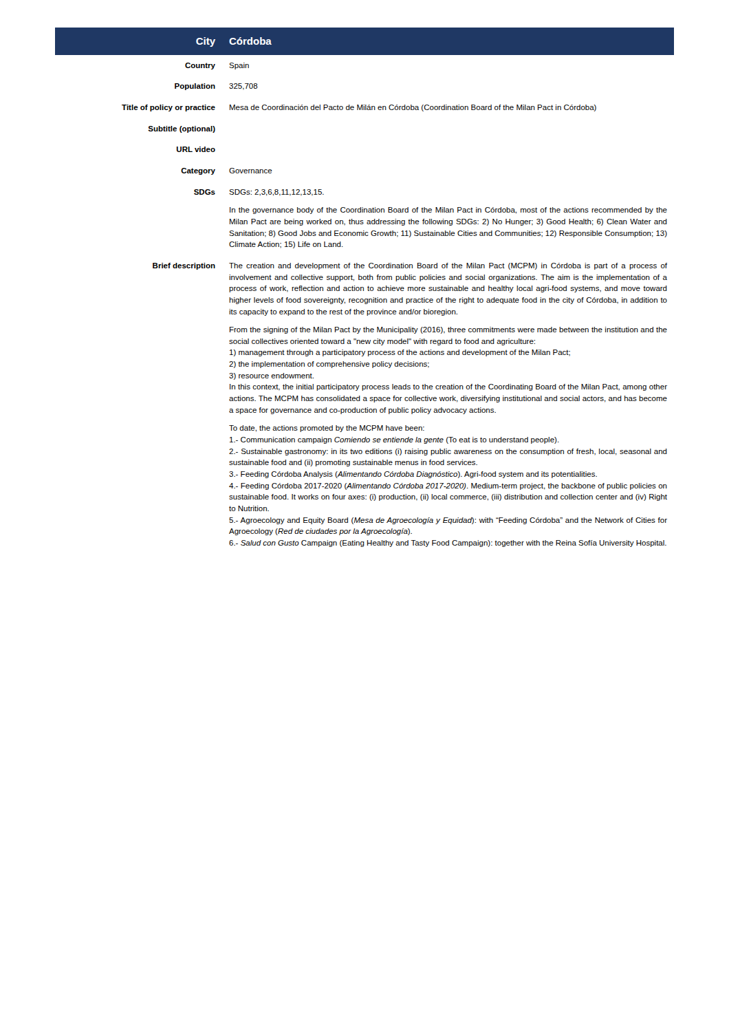| City | Córdoba |
| Country | Spain |
| Population | 325,708 |
| Title of policy or practice | Mesa de Coordinación del Pacto de Milán en Córdoba (Coordination Board of the Milan Pact in Córdoba) |
| Subtitle (optional) | |
| URL video | |
| Category | Governance |
| SDGs | SDGs: 2,3,6,8,11,12,13,15. In the governance body of the Coordination Board of the Milan Pact in Córdoba, most of the actions recommended by the Milan Pact are being worked on, thus addressing the following SDGs: 2) No Hunger; 3) Good Health; 6) Clean Water and Sanitation; 8) Good Jobs and Economic Growth; 11) Sustainable Cities and Communities; 12) Responsible Consumption; 13) Climate Action; 15) Life on Land. |
| Brief description | The creation and development of the Coordination Board of the Milan Pact (MCPM) in Córdoba is part of a process of involvement and collective support, both from public policies and social organizations. The aim is the implementation of a process of work, reflection and action to achieve more sustainable and healthy local agri-food systems, and move toward higher levels of food sovereignty, recognition and practice of the right to adequate food in the city of Córdoba, in addition to its capacity to expand to the rest of the province and/or bioregion. From the signing of the Milan Pact by the Municipality (2016), three commitments were made between the institution and the social collectives oriented toward a "new city model" with regard to food and agriculture: 1) management through a participatory process of the actions and development of the Milan Pact; 2) the implementation of comprehensive policy decisions; 3) resource endowment. In this context, the initial participatory process leads to the creation of the Coordinating Board of the Milan Pact, among other actions. The MCPM has consolidated a space for collective work, diversifying institutional and social actors, and has become a space for governance and co-production of public policy advocacy actions. To date, the actions promoted by the MCPM have been: 1.- Communication campaign Comiendo se entiende la gente (To eat is to understand people). 2.- Sustainable gastronomy: in its two editions (i) raising public awareness on the consumption of fresh, local, seasonal and sustainable food and (ii) promoting sustainable menus in food services. 3.- Feeding Córdoba Analysis ( Alimentando Córdoba Diagnóstico ). Agri-food system and its potentialities. 4.- Feeding Córdoba 2017-2020 ( Alimentando Córdoba 2017-2020) . Medium-term project, the backbone of public policies on sustainable food. It works on four axes: (i) production, (ii) local commerce, (iii) distribution and collection center and (iv) Right to Nutrition. 5.- Agroecology and Equity Board ( Mesa de Agroecología y Equidad ): with “Feeding Córdoba” and the Network of Cities for Agroecology ( Red de ciudades por la Agroecología ). 6.- Salud con Gusto Campaign (Eating Healthy and Tasty Food Campaign): together with the Reina Sofía University Hospital. |